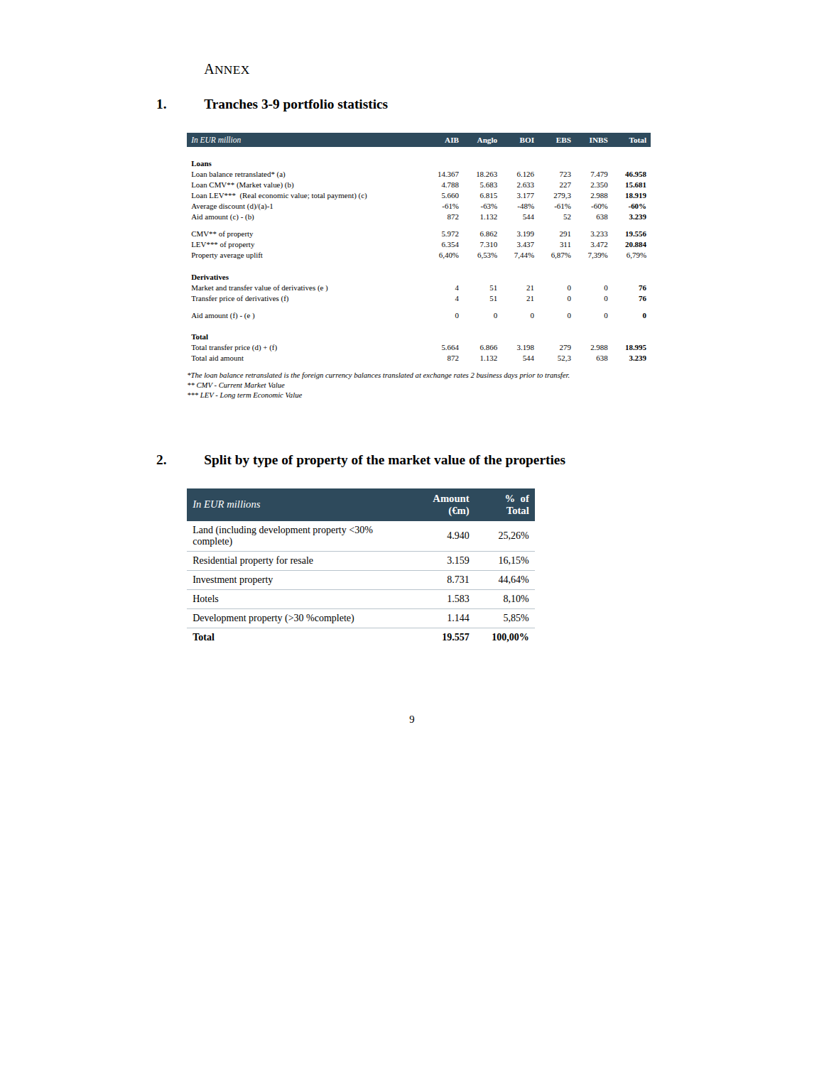ANNEX
1. Tranches 3-9 portfolio statistics
| In EUR million | AIB | Anglo | BOI | EBS | INBS | Total |
| --- | --- | --- | --- | --- | --- | --- |
| Loans | | | | | | |
| Loan balance retranslated* (a) | 14.367 | 18.263 | 6.126 | 723 | 7.479 | 46.958 |
| Loan CMV** (Market value) (b) | 4.788 | 5.683 | 2.633 | 227 | 2.350 | 15.681 |
| Loan LEV*** (Real economic value; total payment) (c) | 5.660 | 6.815 | 3.177 | 279,3 | 2.988 | 18.919 |
| Average discount (d)/(a)-1 | -61% | -63% | -48% | -61% | -60% | -60% |
| Aid amount (c) - (b) | 872 | 1.132 | 544 | 52 | 638 | 3.239 |
| CMV** of property | 5.972 | 6.862 | 3.199 | 291 | 3.233 | 19.556 |
| LEV*** of property | 6.354 | 7.310 | 3.437 | 311 | 3.472 | 20.884 |
| Property average uplift | 6,40% | 6,53% | 7,44% | 6,87% | 7,39% | 6,79% |
| Derivatives | | | | | | |
| Market and transfer value of derivatives (e ) | 4 | 51 | 21 | 0 | 0 | 76 |
| Transfer price of derivatives (f) | 4 | 51 | 21 | 0 | 0 | 76 |
| Aid amount (f) - (e ) | 0 | 0 | 0 | 0 | 0 | 0 |
| Total | | | | | | |
| Total transfer price (d) + (f) | 5.664 | 6.866 | 3.198 | 279 | 2.988 | 18.995 |
| Total aid amount | 872 | 1.132 | 544 | 52,3 | 638 | 3.239 |
*The loan balance retranslated is the foreign currency balances translated at exchange rates 2 business days prior to transfer.
** CMV - Current Market Value
*** LEV - Long term Economic Value
2. Split by type of property of the market value of the properties
| In EUR millions | Amount (€m) | % of Total |
| --- | --- | --- |
| Land (including development property <30% complete) | 4.940 | 25,26% |
| Residential property for resale | 3.159 | 16,15% |
| Investment property | 8.731 | 44,64% |
| Hotels | 1.583 | 8,10% |
| Development property (>30 %complete) | 1.144 | 5,85% |
| Total | 19.557 | 100,00% |
9